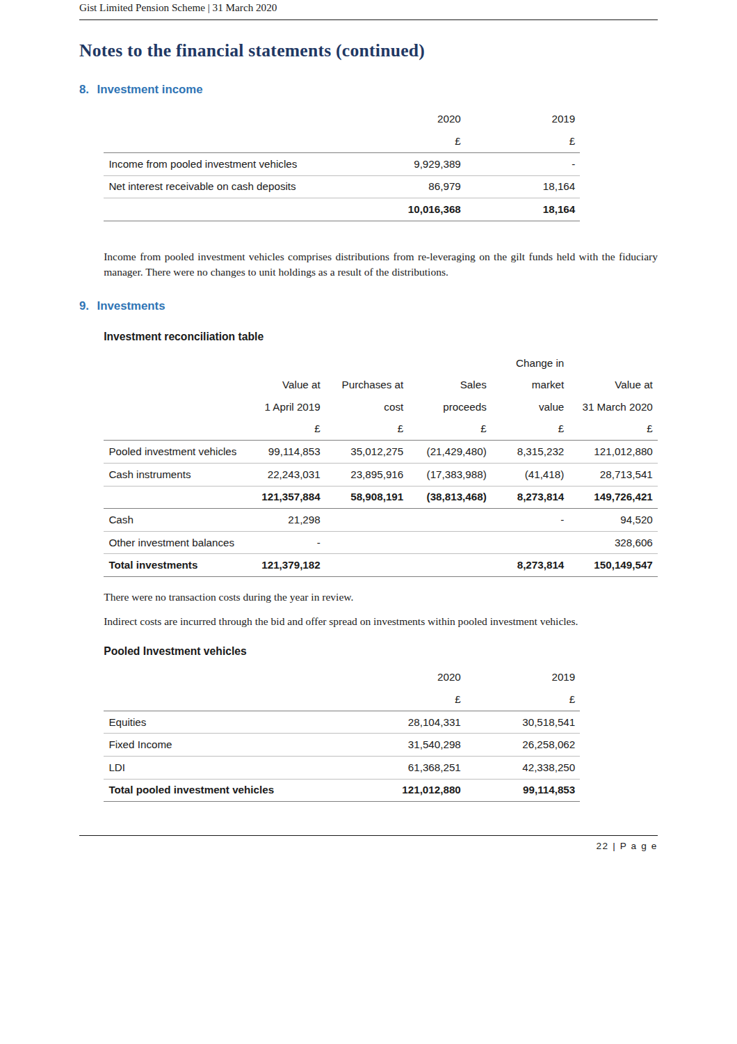Gist Limited Pension Scheme | 31 March 2020
Notes to the financial statements (continued)
8. Investment income
| | 2020 | 2019 |
| --- | --- | --- |
| | £ | £ |
| Income from pooled investment vehicles | 9,929,389 | - |
| Net interest receivable on cash deposits | 86,979 | 18,164 |
| | 10,016,368 | 18,164 |
Income from pooled investment vehicles comprises distributions from re-leveraging on the gilt funds held with the fiduciary manager. There were no changes to unit holdings as a result of the distributions.
9. Investments
Investment reconciliation table
| | | | | Change in | |
| --- | --- | --- | --- | --- | --- |
| | Value at | Purchases at | Sales | market | Value at |
| | 1 April 2019 | cost | proceeds | value | 31 March 2020 |
| | £ | £ | £ | £ | £ |
| Pooled investment vehicles | 99,114,853 | 35,012,275 | (21,429,480) | 8,315,232 | 121,012,880 |
| Cash instruments | 22,243,031 | 23,895,916 | (17,383,988) | (41,418) | 28,713,541 |
| | 121,357,884 | 58,908,191 | (38,813,468) | 8,273,814 | 149,726,421 |
| Cash | 21,298 | | | - | 94,520 |
| Other investment balances | - | | | | 328,606 |
| Total investments | 121,379,182 | | | 8,273,814 | 150,149,547 |
There were no transaction costs during the year in review.
Indirect costs are incurred through the bid and offer spread on investments within pooled investment vehicles.
Pooled Investment vehicles
| | 2020 | 2019 |
| --- | --- | --- |
| | £ | £ |
| Equities | 28,104,331 | 30,518,541 |
| Fixed Income | 31,540,298 | 26,258,062 |
| LDI | 61,368,251 | 42,338,250 |
| Total pooled investment vehicles | 121,012,880 | 99,114,853 |
22 | P a g e